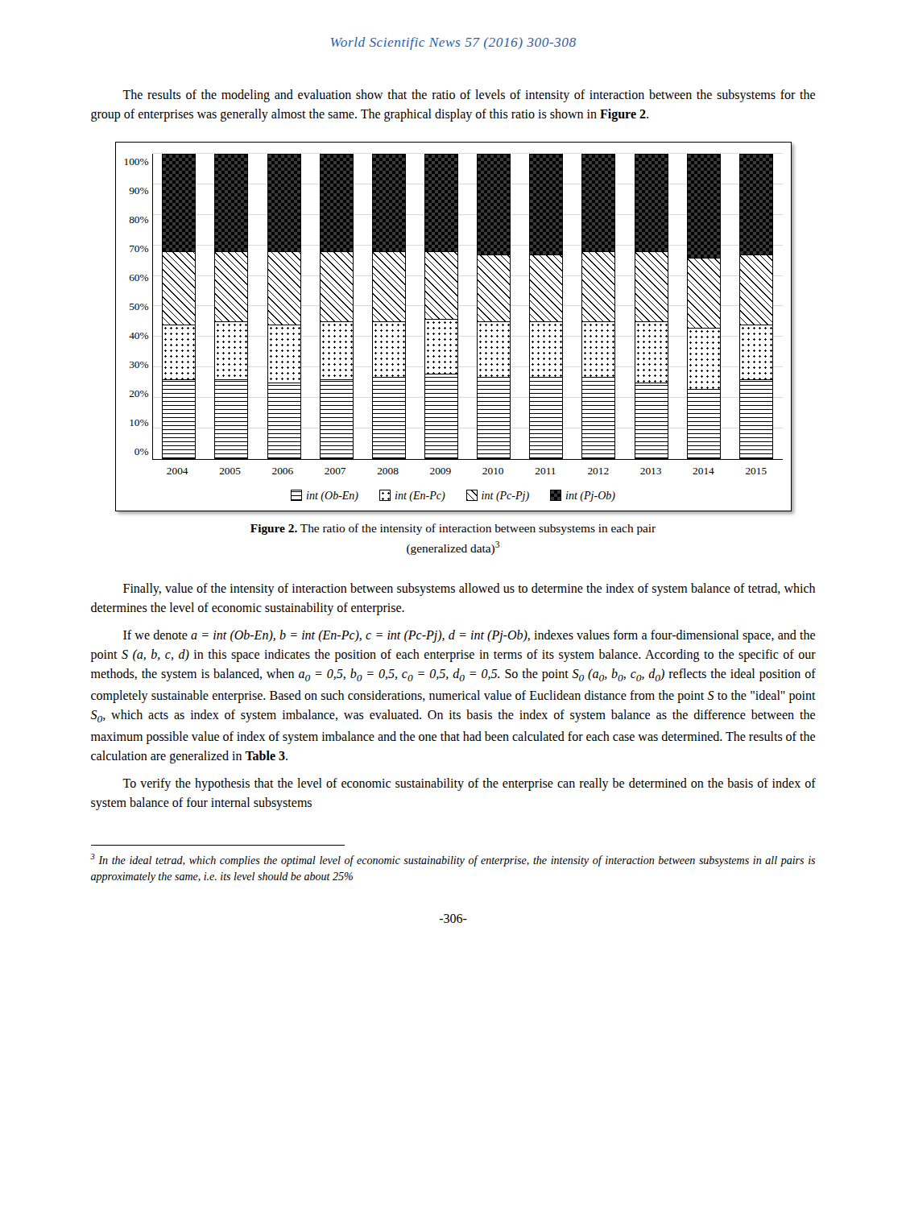World Scientific News 57 (2016) 300-308
The results of the modeling and evaluation show that the ratio of levels of intensity of interaction between the subsystems for the group of enterprises was generally almost the same. The graphical display of this ratio is shown in Figure 2.
100% 90% 80% 70% 60% 50% 40% 30% 20% 10% 0%
2004 2005 2006 2007 2008 2009 2010 2011 2012 2013 2014 2015
int (Ob-En) int (En-Pc) int (Pc-Pj) int (Pj-Ob)
Figure 2. The ratio of the intensity of interaction between subsystems in each pair
(generalized data)3
Finally, value of the intensity of interaction between subsystems allowed us to determine the index of system balance of tetrad, which determines the level of economic sustainability of enterprise.
If we denote a = int (Ob-En), b = int (En-Pc), c = int (Pc-Pj), d = int (Pj-Ob), indexes values form a four-dimensional space, and the point S (a, b, c, d) in this space indicates the position of each enterprise in terms of its system balance. According to the specific of our methods, the system is balanced, when a0 = 0,5, b0 = 0,5, c0 = 0,5, d0 = 0,5. So the point S0 (a0, b0, c0, d0) reflects the ideal position of completely sustainable enterprise. Based on such considerations, numerical value of Euclidean distance from the point S to the "ideal" point S0, which acts as index of system imbalance, was evaluated. On its basis the index of system balance as the difference between the maximum possible value of index of system imbalance and the one that had been calculated for each case was determined. The results of the calculation are generalized in Table 3.
To verify the hypothesis that the level of economic sustainability of the enterprise can really be determined on the basis of index of system balance of four internal subsystems
3 In the ideal tetrad, which complies the optimal level of economic sustainability of enterprise, the intensity of interaction between subsystems in all pairs is approximately the same, i.e. its level should be about 25%
-306-